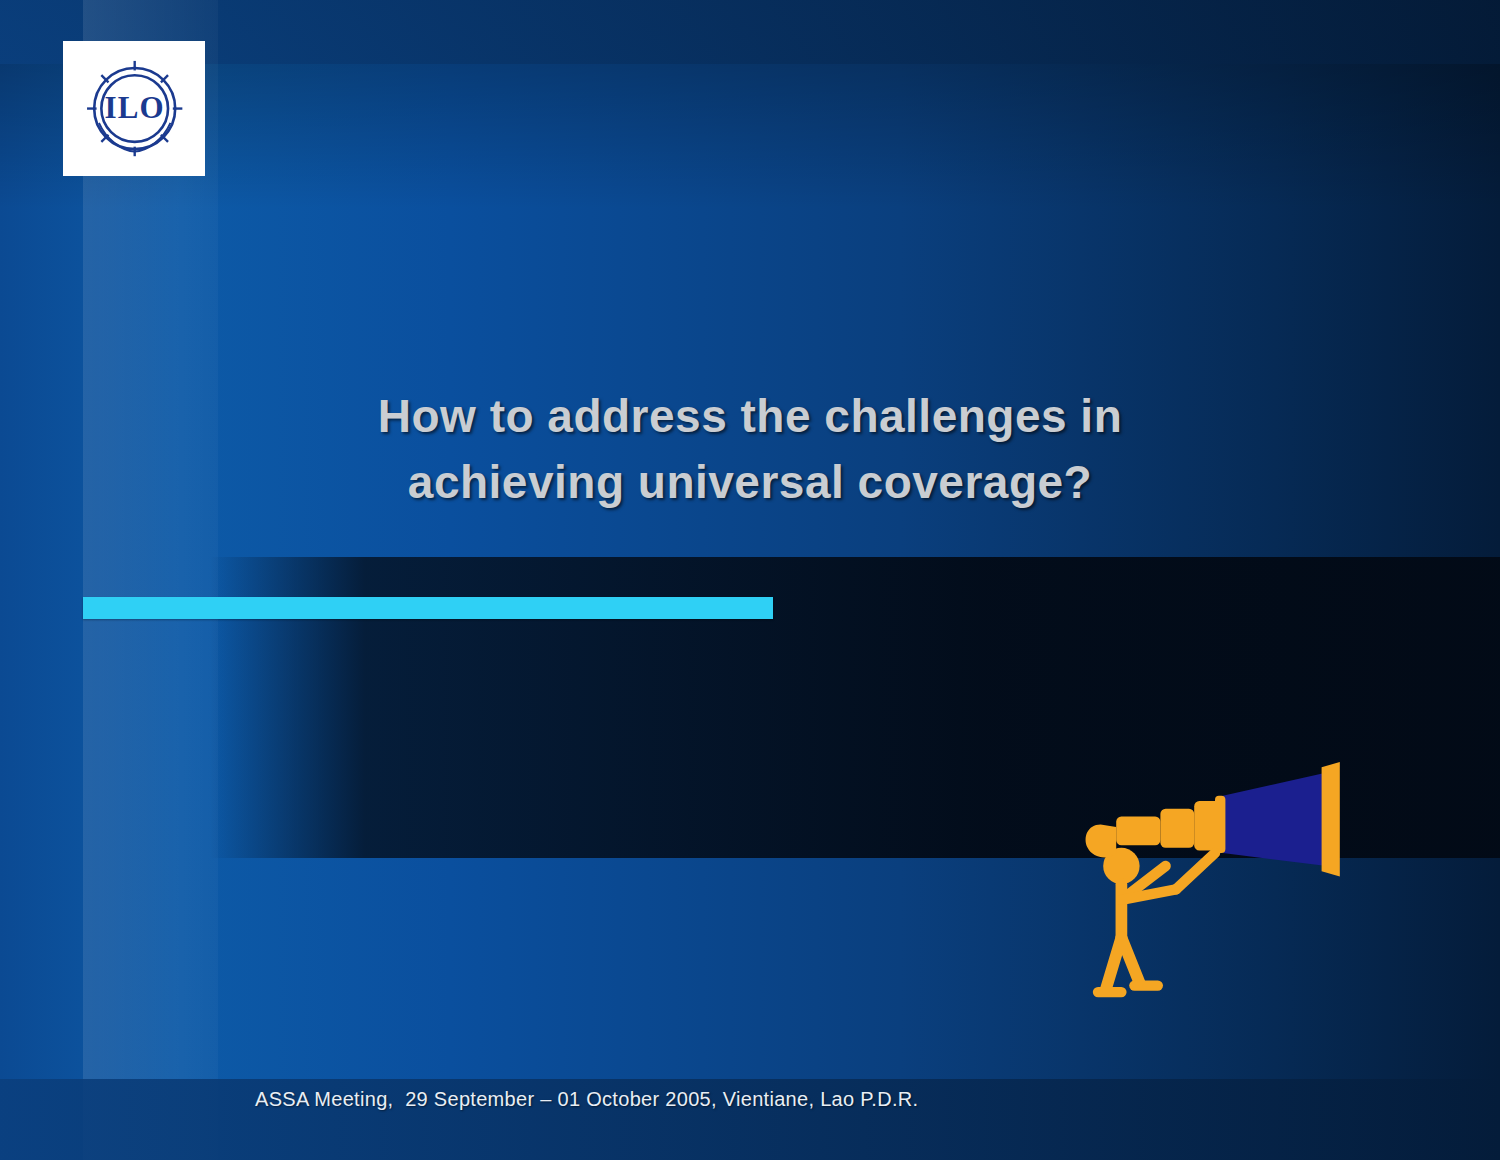ILO
How to address the challenges in achieving universal coverage?
ASSA Meeting, 29 September – 01 October 2005, Vientiane, Lao P.D.R.